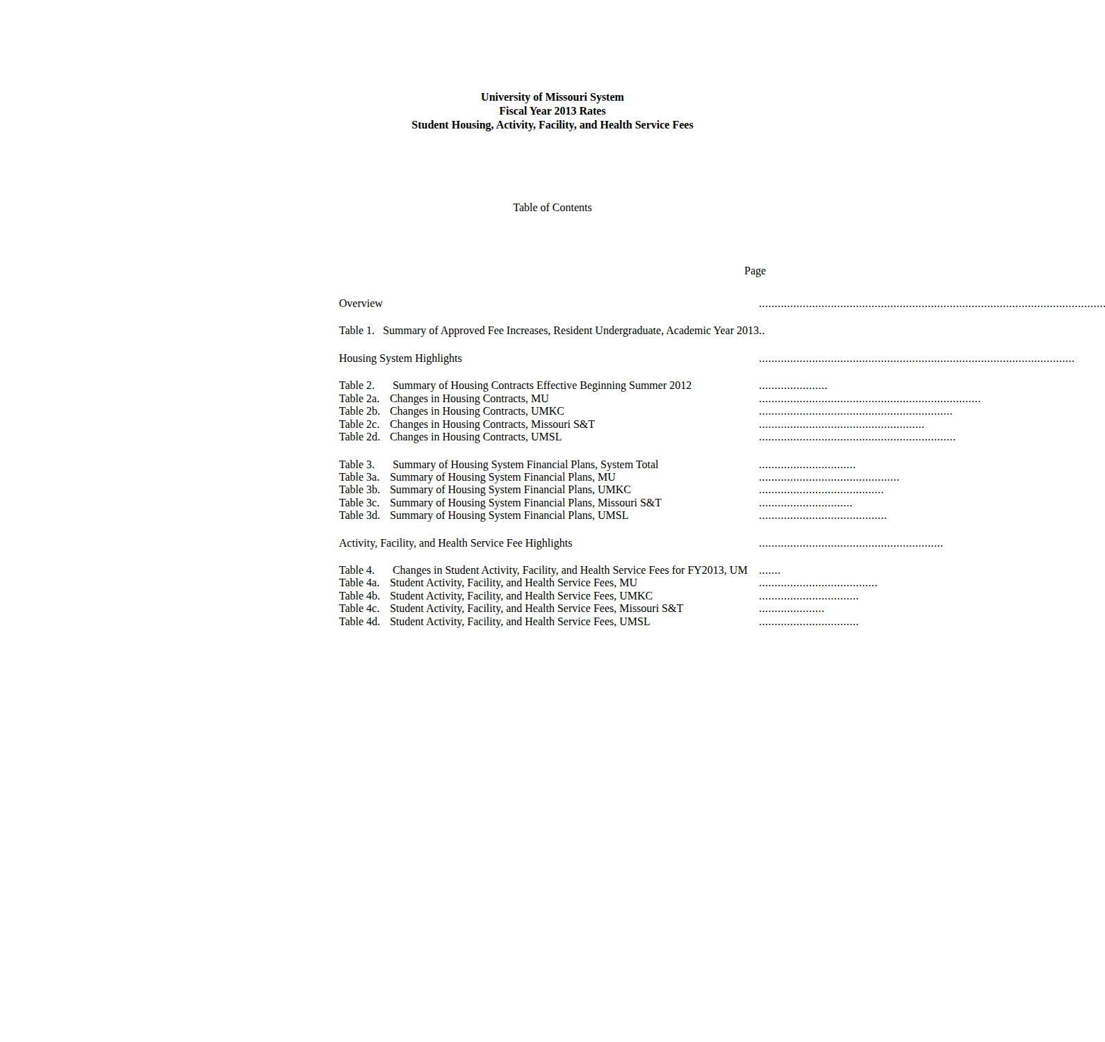University of Missouri System
Fiscal Year 2013 Rates
Student Housing, Activity, Facility, and Health Service Fees
Table of Contents
Page
| Overview | ........................................................................................................................... | 1 |
| Table 1. Summary of Approved Fee Increases, Resident Undergraduate, Academic Year 2013 | .. | 2 |
| Housing System Highlights | ..................................................................................................... | 3 |
| Table 2. Summary of Housing Contracts Effective Beginning Summer 2012 | ...................... | 4 |
| Table 2a. Changes in Housing Contracts, MU | ....................................................................... | 8 |
| Table 2b. Changes in Housing Contracts, UMKC | .............................................................. | 10 |
| Table 2c. Changes in Housing Contracts, Missouri S&T | ..................................................... | 11 |
| Table 2d. Changes in Housing Contracts, UMSL | ............................................................... | 13 |
| Table 3. Summary of Housing System Financial Plans, System Total | ............................... | 17 |
| Table 3a. Summary of Housing System Financial Plans, MU | ............................................. | 18 |
| Table 3b. Summary of Housing System Financial Plans, UMKC | ........................................ | 19 |
| Table 3c. Summary of Housing System Financial Plans, Missouri S&T | .............................. | 20 |
| Table 3d. Summary of Housing System Financial Plans, UMSL | ......................................... | 21 |
| Activity, Facility, and Health Service Fee Highlights | ........................................................... | 22 |
| Table 4. Changes in Student Activity, Facility, and Health Service Fees for FY2013, UM | ....... | 24 |
| Table 4a. Student Activity, Facility, and Health Service Fees, MU | ...................................... | 25 |
| Table 4b. Student Activity, Facility, and Health Service Fees, UMKC | ................................ | 26 |
| Table 4c. Student Activity, Facility, and Health Service Fees, Missouri S&T | ..................... | 27 |
| Table 4d. Student Activity, Facility, and Health Service Fees, UMSL | ................................ | 28 |